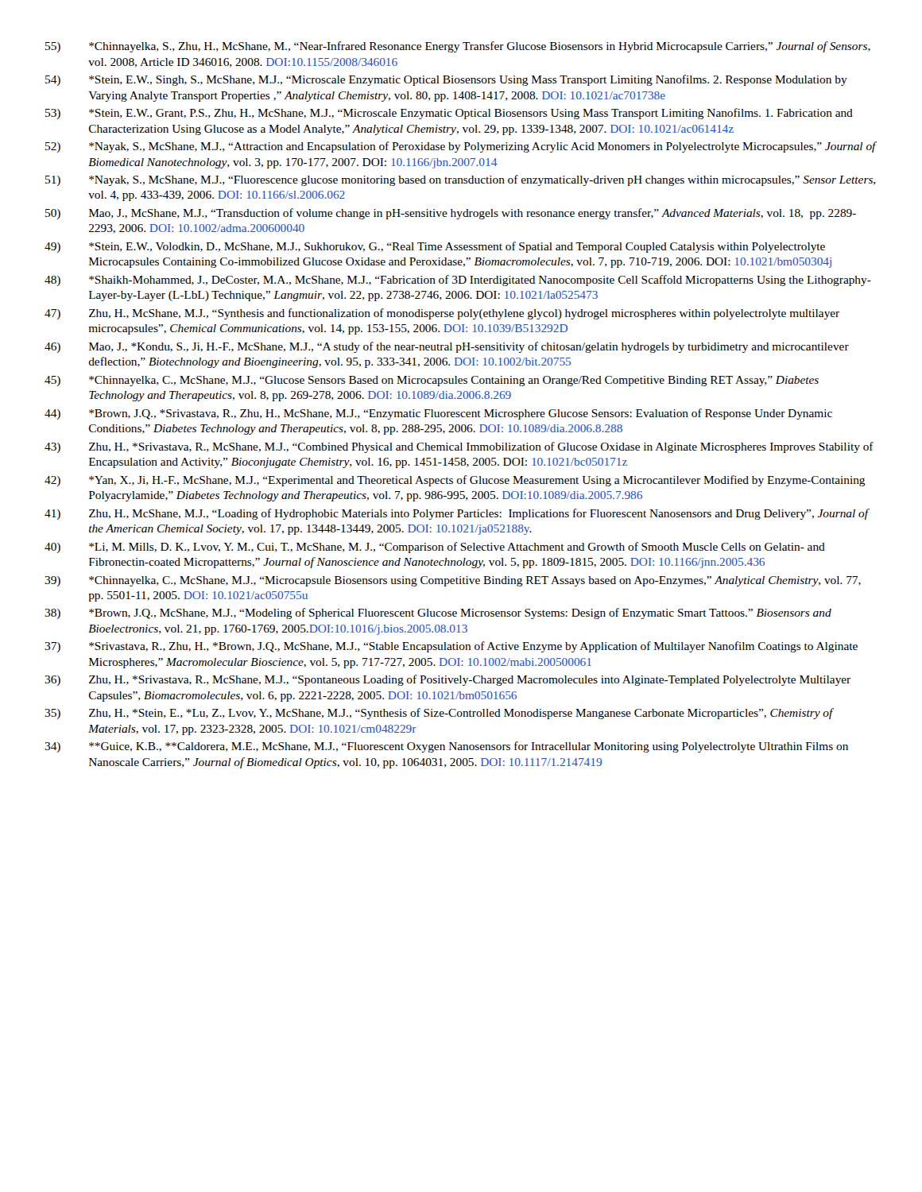55)*Chinnayelka, S., Zhu, H., McShane, M., “Near-Infrared Resonance Energy Transfer Glucose Biosensors in Hybrid Microcapsule Carriers,” Journal of Sensors, vol. 2008, Article ID 346016, 2008. DOI:10.1155/2008/346016
54)*Stein, E.W., Singh, S., McShane, M.J., “Microscale Enzymatic Optical Biosensors Using Mass Transport Limiting Nanofilms. 2. Response Modulation by Varying Analyte Transport Properties ,” Analytical Chemistry, vol. 80, pp. 1408-1417, 2008. DOI: 10.1021/ac701738e
53)*Stein, E.W., Grant, P.S., Zhu, H., McShane, M.J., “Microscale Enzymatic Optical Biosensors Using Mass Transport Limiting Nanofilms. 1. Fabrication and Characterization Using Glucose as a Model Analyte,” Analytical Chemistry, vol. 29, pp. 1339-1348, 2007. DOI: 10.1021/ac061414z
52)*Nayak, S., McShane, M.J., “Attraction and Encapsulation of Peroxidase by Polymerizing Acrylic Acid Monomers in Polyelectrolyte Microcapsules,” Journal of Biomedical Nanotechnology, vol. 3, pp. 170-177, 2007. DOI: 10.1166/jbn.2007.014
51)*Nayak, S., McShane, M.J., “Fluorescence glucose monitoring based on transduction of enzymatically-driven pH changes within microcapsules,” Sensor Letters, vol. 4, pp. 433-439, 2006. DOI: 10.1166/sl.2006.062
50) Mao, J., McShane, M.J., “Transduction of volume change in pH-sensitive hydrogels with resonance energy transfer,” Advanced Materials, vol. 18, pp. 2289-2293, 2006. DOI: 10.1002/adma.200600040
49)*Stein, E.W., Volodkin, D., McShane, M.J., Sukhorukov, G., “Real Time Assessment of Spatial and Temporal Coupled Catalysis within Polyelectrolyte Microcapsules Containing Co-immobilized Glucose Oxidase and Peroxidase,” Biomacromolecules, vol. 7, pp. 710-719, 2006. DOI: 10.1021/bm050304j
48)*Shaikh-Mohammed, J., DeCoster, M.A., McShane, M.J., “Fabrication of 3D Interdigitated Nanocomposite Cell Scaffold Micropatterns Using the Lithography-Layer-by-Layer (L-LbL) Technique,” Langmuir, vol. 22, pp. 2738-2746, 2006. DOI: 10.1021/la0525473
47) Zhu, H., McShane, M.J., “Synthesis and functionalization of monodisperse poly(ethylene glycol) hydrogel microspheres within polyelectrolyte multilayer microcapsules”, Chemical Communications, vol. 14, pp. 153-155, 2006. DOI: 10.1039/B513292D
46) Mao, J., *Kondu, S., Ji, H.-F., McShane, M.J., “A study of the near-neutral pH-sensitivity of chitosan/gelatin hydrogels by turbidimetry and microcantilever deflection,” Biotechnology and Bioengineering, vol. 95, p. 333-341, 2006. DOI: 10.1002/bit.20755
45)*Chinnayelka, C., McShane, M.J., “Glucose Sensors Based on Microcapsules Containing an Orange/Red Competitive Binding RET Assay,” Diabetes Technology and Therapeutics, vol. 8, pp. 269-278, 2006. DOI: 10.1089/dia.2006.8.269
44)*Brown, J.Q., *Srivastava, R., Zhu, H., McShane, M.J., “Enzymatic Fluorescent Microsphere Glucose Sensors: Evaluation of Response Under Dynamic Conditions,” Diabetes Technology and Therapeutics, vol. 8, pp. 288-295, 2006. DOI: 10.1089/dia.2006.8.288
43) Zhu, H., *Srivastava, R., McShane, M.J., “Combined Physical and Chemical Immobilization of Glucose Oxidase in Alginate Microspheres Improves Stability of Encapsulation and Activity,” Bioconjugate Chemistry, vol. 16, pp. 1451-1458, 2005. DOI: 10.1021/bc050171z
42)*Yan, X., Ji, H.-F., McShane, M.J., “Experimental and Theoretical Aspects of Glucose Measurement Using a Microcantilever Modified by Enzyme-Containing Polyacrylamide,” Diabetes Technology and Therapeutics, vol. 7, pp. 986-995, 2005. DOI:10.1089/dia.2005.7.986
41) Zhu, H., McShane, M.J., “Loading of Hydrophobic Materials into Polymer Particles: Implications for Fluorescent Nanosensors and Drug Delivery”, Journal of the American Chemical Society, vol. 17, pp. 13448-13449, 2005. DOI: 10.1021/ja052188y.
40)*Li, M. Mills, D. K., Lvov, Y. M., Cui, T., McShane, M. J., “Comparison of Selective Attachment and Growth of Smooth Muscle Cells on Gelatin- and Fibronectin-coated Micropatterns,” Journal of Nanoscience and Nanotechnology, vol. 5, pp. 1809-1815, 2005. DOI: 10.1166/jnn.2005.436
39)*Chinnayelka, C., McShane, M.J., “Microcapsule Biosensors using Competitive Binding RET Assays based on Apo-Enzymes,” Analytical Chemistry, vol. 77, pp. 5501-11, 2005. DOI: 10.1021/ac050755u
38)*Brown, J.Q., McShane, M.J., “Modeling of Spherical Fluorescent Glucose Microsensor Systems: Design of Enzymatic Smart Tattoos.” Biosensors and Bioelectronics, vol. 21, pp. 1760-1769, 2005.DOI:10.1016/j.bios.2005.08.013
37)*Srivastava, R., Zhu, H., *Brown, J.Q., McShane, M.J., “Stable Encapsulation of Active Enzyme by Application of Multilayer Nanofilm Coatings to Alginate Microspheres,” Macromolecular Bioscience, vol. 5, pp. 717-727, 2005. DOI: 10.1002/mabi.200500061
36) Zhu, H., *Srivastava, R., McShane, M.J., “Spontaneous Loading of Positively-Charged Macromolecules into Alginate-Templated Polyelectrolyte Multilayer Capsules”, Biomacromolecules, vol. 6, pp. 2221-2228, 2005. DOI: 10.1021/bm0501656
35) Zhu, H., *Stein, E., *Lu, Z., Lvov, Y., McShane, M.J., “Synthesis of Size-Controlled Monodisperse Manganese Carbonate Microparticles”, Chemistry of Materials, vol. 17, pp. 2323-2328, 2005. DOI: 10.1021/cm048229r
34)**Guice, K.B., **Caldorera, M.E., McShane, M.J., “Fluorescent Oxygen Nanosensors for Intracellular Monitoring using Polyelectrolyte Ultrathin Films on Nanoscale Carriers,” Journal of Biomedical Optics, vol. 10, pp. 1064031, 2005. DOI: 10.1117/1.2147419